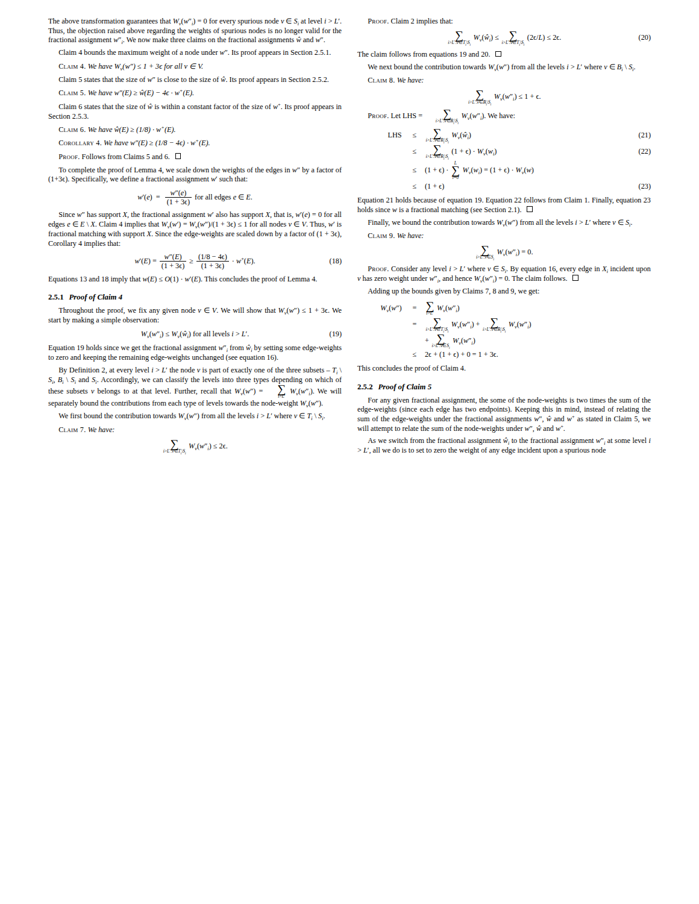The above transformation guarantees that Wv(w″i) = 0 for every spurious node v ∈ Si at level i > L′. Thus, the objection raised above regarding the weights of spurious nodes is no longer valid for the fractional assignment w″i. We now make three claims on the fractional assignments ŵ and w″.
Claim 4 bounds the maximum weight of a node under w″. Its proof appears in Section 2.5.1.
Claim 4. We have Wv(w″) ≤ 1 + 3ϵ for all v ∈ V.
Claim 5 states that the size of w″ is close to the size of ŵ. Its proof appears in Section 2.5.2.
Claim 5. We have w″(E) ≥ ŵ(E) − 4ϵ · w+(E).
Claim 6 states that the size of ŵ is within a constant factor of the size of w+. Its proof appears in Section 2.5.3.
Claim 6. We have ŵ(E) ≥ (1/8) · w+(E).
Corollary 4. We have w″(E) ≥ (1/8 − 4ϵ) · w+(E).
Proof. Follows from Claims 5 and 6.
To complete the proof of Lemma 4, we scale down the weights of the edges in w″ by a factor of (1+3ϵ). Specifically, we define a fractional assignment w′ such that:
w′(e) = w″(e)(1 + 3ϵ) for all edges e ∈ E.
Since w″ has support X, the fractional assignment w′ also has support X, that is, w′(e) = 0 for all edges e ∈ E \ X. Claim 4 implies that Wv(w′) = Wv(w″)/(1 + 3ϵ) ≤ 1 for all nodes v ∈ V. Thus, w′ is fractional matching with support X. Since the edge-weights are scaled down by a factor of (1 + 3ϵ), Corollary 4 implies that:
w′(E) = w″(E)(1 + 3ϵ) ≥ (1/8 − 4ϵ)(1 + 3ϵ) · w+(E). (18)
Equations 13 and 18 imply that w(E) ≤ O(1) · w′(E). This concludes the proof of Lemma 4.
2.5.1 Proof of Claim 4
Throughout the proof, we fix any given node v ∈ V. We will show that Wv(w″) ≤ 1 + 3ϵ. We start by making a simple observation:
Wv(w″i) ≤ Wv(ŵi) for all levels i > L′. (19)
Equation 19 holds since we get the fractional assignment w″i from ŵi by setting some edge-weights to zero and keeping the remaining edge-weights unchanged (see equation 16).
By Definition 2, at every level i > L′ the node v is part of exactly one of the three subsets – Ti \ Si, Bi \ Si and Si. Accordingly, we can classify the levels into three types depending on which of these subsets v belongs to at that level. Further, recall that Wv(w″) = ∑i>L′ Wv(w″i). We will separately bound the contributions from each type of levels towards the node-weight Wv(w″).
We first bound the contribution towards Wv(w″) from all the levels i > L′ where v ∈ Ti \ Si.
Claim 7. We have:
∑i>L′:v∈Ti\Si Wv(w″i) ≤ 2ϵ.
Proof. Claim 2 implies that:
∑i>L′:v∈Ti\Si Wv(ŵi) ≤ ∑i>L′:v∈Ti\Si (2ϵ/L) ≤ 2ϵ. (20)
The claim follows from equations 19 and 20.
We next bound the contribution towards Wv(w″) from all the levels i > L′ where v ∈ Bi \ Si.
Claim 8. We have:
∑i>L′:v∈Bi\Si Wv(w″i) ≤ 1 + ϵ.
Proof. Let LHS = ∑i>L′:v∈Bi\Si Wv(w″i). We have:
| LHS | ≤ | ∑ i > L ′: v ∈ B i \ S i W v ( ŵ i ) | (21) |
| | ≤ | ∑ i > L ′: v ∈ B i \ S i (1 + ϵ) · W v ( w i ) | (22) |
| | ≤ | (1 + ϵ) · L ∑ i =0 W v ( w i ) = (1 + ϵ) · W v ( w ) | |
| | ≤ | (1 + ϵ) | (23) |
Equation 21 holds because of equation 19. Equation 22 follows from Claim 1. Finally, equation 23 holds since w is a fractional matching (see Section 2.1).
Finally, we bound the contribution towards Wv(w″) from all the levels i > L′ where v ∈ Si.
Claim 9. We have:
∑i>L′:v∈Si Wv(w″i) = 0.
Proof. Consider any level i > L′ where v ∈ Si. By equation 16, every edge in Xi incident upon v has zero weight under w″i, and hence Wv(w″i) = 0. The claim follows.
Adding up the bounds given by Claims 7, 8 and 9, we get:
| W v ( w ″) | = | ∑ i > L ′ W v ( w ″ i ) |
| | = | ∑ i > L ′: v ∈ T i \ S i W v ( w ″ i ) + ∑ i > L ′: v ∈ B i \ S i W v ( w ″ i ) |
| | | + ∑ i > L ′: v ∈ S i W v ( w ″ i ) |
| | ≤ | 2ϵ + (1 + ϵ) + 0 = 1 + 3ϵ. |
This concludes the proof of Claim 4.
2.5.2 Proof of Claim 5
For any given fractional assignment, the some of the node-weights is two times the sum of the edge-weights (since each edge has two endpoints). Keeping this in mind, instead of relating the sum of the edge-weights under the fractional assignments w″, ŵ and w+ as stated in Claim 5, we will attempt to relate the sum of the node-weights under w″, ŵ and w+.
As we switch from the fractional assignment ŵi to the fractional assignment w″i at some level i > L′, all we do is to set to zero the weight of any edge incident upon a spurious node